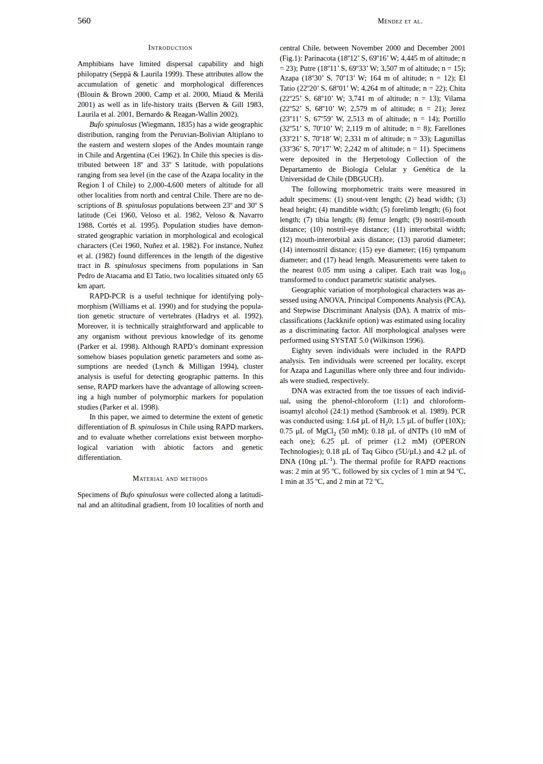560 Méndez et al.
Introduction
Amphibians have limited dispersal capability and high philopatry (Seppä & Laurila 1999). These attributes allow the accumulation of genetic and morphological differences (Blouin & Brown 2000, Camp et al. 2000, Miaud & Merilä 2001) as well as in life-history traits (Berven & Gill 1983, Laurila et al. 2001, Bernardo & Reagan-Wallin 2002).
Bufo spinulosus (Wiegmann, 1835) has a wide geographic distribution, ranging from the Peruvian-Bolivian Altiplano to the eastern and western slopes of the Andes mountain range in Chile and Argentina (Cei 1962). In Chile this species is distributed between 18º and 33º S latitude, with populations ranging from sea level (in the case of the Azapa locality in the Region I of Chile) to 2,000-4,600 meters of altitude for all other localities from north and central Chile. There are no descriptions of B. spinulosus populations between 23º and 30º S latitude (Cei 1960, Veloso et al. 1982, Veloso & Navarro 1988, Cortés et al. 1995). Population studies have demonstrated geographic variation in morphological and ecological characters (Cei 1960, Nuñez et al. 1982). For instance, Nuñez et al. (1982) found differences in the length of the digestive tract in B. spinulosus specimens from populations in San Pedro de Atacama and El Tatio, two localities situated only 65 km apart.
RAPD-PCR is a useful technique for identifying polymorphism (Williams et al. 1990) and for studying the population genetic structure of vertebrates (Hadrys et al. 1992). Moreover, it is technically straightforward and applicable to any organism without previous knowledge of its genome (Parker et al. 1998). Although RAPD’s dominant expression somehow biases population genetic parameters and some assumptions are needed (Lynch & Milligan 1994), cluster analysis is useful for detecting geographic patterns. In this sense, RAPD markers have the advantage of allowing screening a high number of polymorphic markers for population studies (Parker et al. 1998).
In this paper, we aimed to determine the extent of genetic differentiation of B. spinulosus in Chile using RAPD markers, and to evaluate whether correlations exist between morphological variation with abiotic factors and genetic differentiation.
Material and methods
Specimens of Bufo spinulosus were collected along a latitudinal and an altitudinal gradient, from 10 localities of north and central Chile, between November 2000 and December 2001 (Fig.1): Parinacota (18º12’ S, 69º16’ W; 4,445 m of altitude; n = 23); Putre (18º11’ S, 69º33’ W; 3,507 m of altitude; n = 15); Azapa (18º30’ S, 70º13’ W; 164 m of altitude; n = 12); El Tatio (22º20’ S, 68º01’ W; 4,264 m of altitude; n = 22); Chita (22º25’ S, 68º10’ W; 3,741 m of altitude; n = 13); Vilama (22º52’ S, 68º10’ W; 2,579 m of altitude; n = 21); Jerez (23º11’ S, 67º59’ W, 2,513 m of altitude; n = 14); Portillo (32º51’ S, 70º10’ W; 2,119 m of altitude; n = 8); Farellones (33º21’ S, 70º18’ W; 2,331 m of altitude; n = 33); Lagunillas (33º36’ S, 70º17’ W; 2,242 m of altitude; n = 11). Specimens were deposited in the Herpetology Collection of the Departamento de Biología Celular y Genética de la Universidad de Chile (DBGUCH).
The following morphometric traits were measured in adult specimens: (1) snout-vent length; (2) head width; (3) head height; (4) mandible width; (5) forelimb length; (6) foot length; (7) tibia length; (8) femur length; (9) nostril-mouth distance; (10) nostril-eye distance; (11) interorbital width; (12) mouth-interorbital axis distance; (13) parotid diameter; (14) internostril distance; (15) eye diameter; (16) tympanum diameter; and (17) head length. Measurements were taken to the nearest 0.05 mm using a caliper. Each trait was log10 transformed to conduct parametric statistic analyses.
Geographic variation of morphological characters was assessed using ANOVA, Principal Components Analysis (PCA), and Stepwise Discriminant Analysis (DA). A matrix of misclassifications (Jackknife option) was estimated using locality as a discriminating factor. All morphological analyses were performed using SYSTAT 5.0 (Wilkinson 1996).
Eighty seven individuals were included in the RAPD analysis. Ten individuals were screened per locality, except for Azapa and Lagunillas where only three and four individuals were studied, respectively.
DNA was extracted from the toe tissues of each individual, using the phenol-chloroform (1:1) and chloroform-isoamyl alcohol (24:1) method (Sambrook et al. 1989). PCR was conducted using: 1.64 µL of H20; 1.5 µL of buffer (10X); 0.75 µL of MgCl2 (50 mM); 0.18 µL of dNTPs (10 mM of each one); 6.25 µL of primer (1.2 mM) (OPERON Technologies); 0.18 µL of Taq Gibco (5U/µL) and 4.2 µL of DNA (10ng µL-1). The thermal profile for RAPD reactions was: 2 min at 95 ºC, followed by six cycles of 1 min at 94 ºC, 1 min at 35 ºC, and 2 min at 72 ºC,